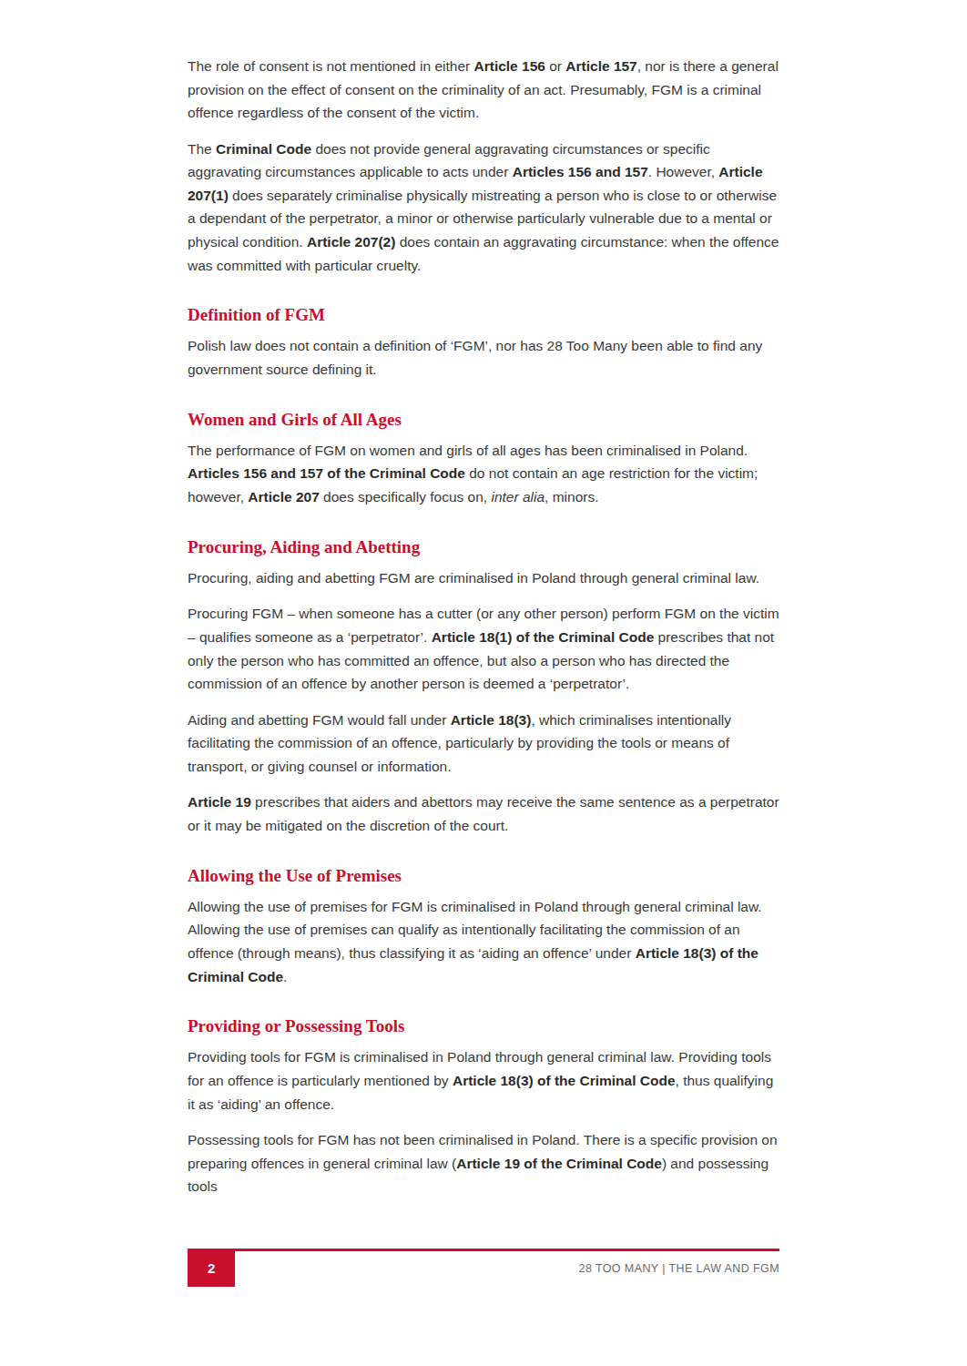The role of consent is not mentioned in either Article 156 or Article 157, nor is there a general provision on the effect of consent on the criminality of an act. Presumably, FGM is a criminal offence regardless of the consent of the victim.
The Criminal Code does not provide general aggravating circumstances or specific aggravating circumstances applicable to acts under Articles 156 and 157. However, Article 207(1) does separately criminalise physically mistreating a person who is close to or otherwise a dependant of the perpetrator, a minor or otherwise particularly vulnerable due to a mental or physical condition. Article 207(2) does contain an aggravating circumstance: when the offence was committed with particular cruelty.
Definition of FGM
Polish law does not contain a definition of ‘FGM’, nor has 28 Too Many been able to find any government source defining it.
Women and Girls of All Ages
The performance of FGM on women and girls of all ages has been criminalised in Poland. Articles 156 and 157 of the Criminal Code do not contain an age restriction for the victim; however, Article 207 does specifically focus on, inter alia, minors.
Procuring, Aiding and Abetting
Procuring, aiding and abetting FGM are criminalised in Poland through general criminal law.
Procuring FGM – when someone has a cutter (or any other person) perform FGM on the victim – qualifies someone as a ‘perpetrator’. Article 18(1) of the Criminal Code prescribes that not only the person who has committed an offence, but also a person who has directed the commission of an offence by another person is deemed a ‘perpetrator’.
Aiding and abetting FGM would fall under Article 18(3), which criminalises intentionally facilitating the commission of an offence, particularly by providing the tools or means of transport, or giving counsel or information.
Article 19 prescribes that aiders and abettors may receive the same sentence as a perpetrator or it may be mitigated on the discretion of the court.
Allowing the Use of Premises
Allowing the use of premises for FGM is criminalised in Poland through general criminal law. Allowing the use of premises can qualify as intentionally facilitating the commission of an offence (through means), thus classifying it as ‘aiding an offence’ under Article 18(3) of the Criminal Code.
Providing or Possessing Tools
Providing tools for FGM is criminalised in Poland through general criminal law. Providing tools for an offence is particularly mentioned by Article 18(3) of the Criminal Code, thus qualifying it as ‘aiding’ an offence.
Possessing tools for FGM has not been criminalised in Poland. There is a specific provision on preparing offences in general criminal law (Article 19 of the Criminal Code) and possessing tools
2
28 TOO MANY | THE LAW AND FGM